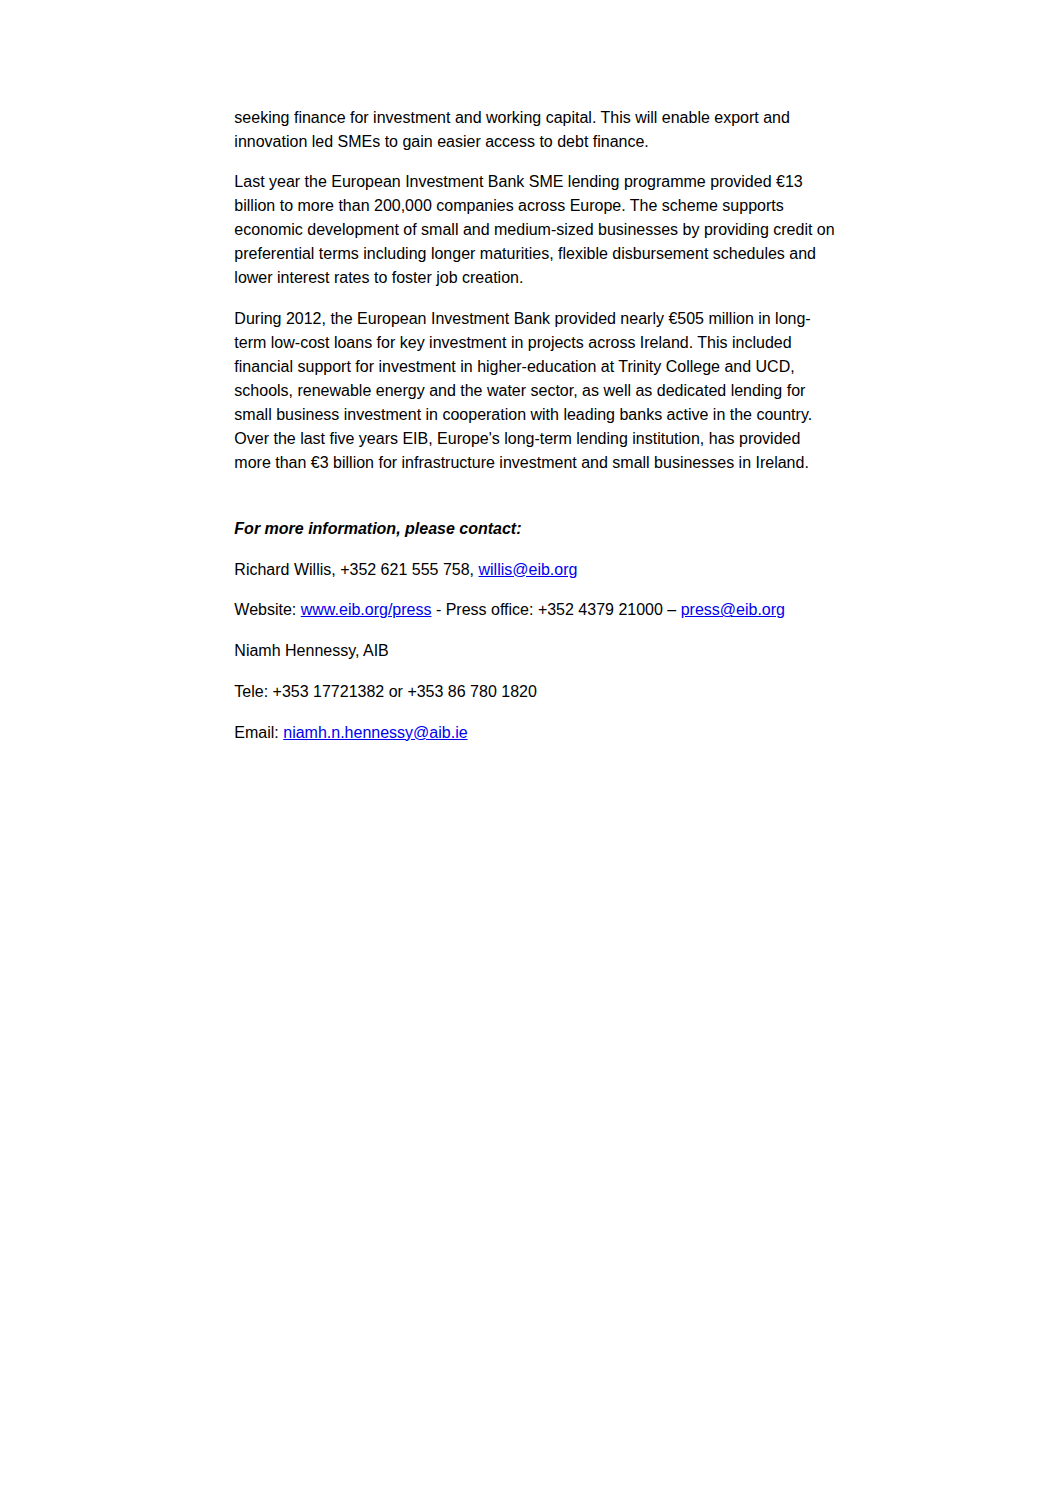seeking finance for investment and working capital. This will enable export and innovation led SMEs to gain easier access to debt finance.
Last year the European Investment Bank SME lending programme provided €13 billion to more than 200,000 companies across Europe. The scheme supports economic development of small and medium-sized businesses by providing credit on preferential terms including longer maturities, flexible disbursement schedules and lower interest rates to foster job creation.
During 2012, the European Investment Bank provided nearly €505 million in long-term low-cost loans for key investment in projects across Ireland. This included financial support for investment in higher-education at Trinity College and UCD, schools, renewable energy and the water sector, as well as dedicated lending for small business investment in cooperation with leading banks active in the country. Over the last five years EIB, Europe's long-term lending institution, has provided more than €3 billion for infrastructure investment and small businesses in Ireland.
For more information, please contact:
Richard Willis, +352 621 555 758, willis@eib.org
Website: www.eib.org/press - Press office: +352 4379 21000 – press@eib.org
Niamh Hennessy, AIB
Tele: +353 17721382 or +353 86 780 1820
Email: niamh.n.hennessy@aib.ie